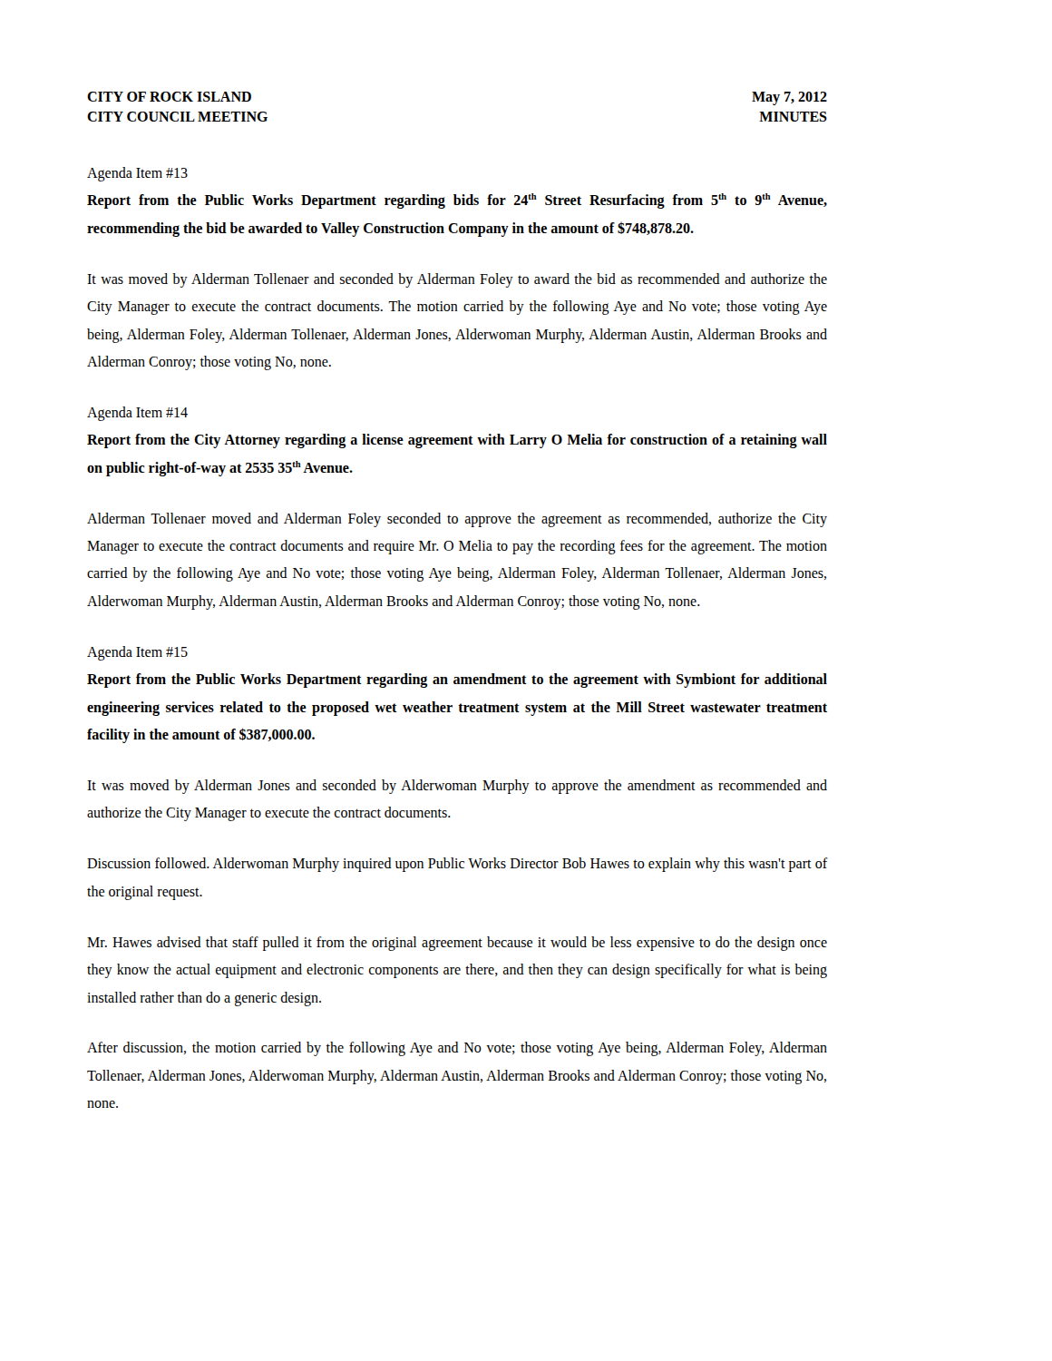CITY OF ROCK ISLAND
CITY COUNCIL MEETING
May 7, 2012
MINUTES
Agenda Item #13
Report from the Public Works Department regarding bids for 24th Street Resurfacing from 5th to 9th Avenue, recommending the bid be awarded to Valley Construction Company in the amount of $748,878.20.
It was moved by Alderman Tollenaer and seconded by Alderman Foley to award the bid as recommended and authorize the City Manager to execute the contract documents. The motion carried by the following Aye and No vote; those voting Aye being, Alderman Foley, Alderman Tollenaer, Alderman Jones, Alderwoman Murphy, Alderman Austin, Alderman Brooks and Alderman Conroy; those voting No, none.
Agenda Item #14
Report from the City Attorney regarding a license agreement with Larry O Melia for construction of a retaining wall on public right-of-way at 2535 35th Avenue.
Alderman Tollenaer moved and Alderman Foley seconded to approve the agreement as recommended, authorize the City Manager to execute the contract documents and require Mr. O Melia to pay the recording fees for the agreement. The motion carried by the following Aye and No vote; those voting Aye being, Alderman Foley, Alderman Tollenaer, Alderman Jones, Alderwoman Murphy, Alderman Austin, Alderman Brooks and Alderman Conroy; those voting No, none.
Agenda Item #15
Report from the Public Works Department regarding an amendment to the agreement with Symbiont for additional engineering services related to the proposed wet weather treatment system at the Mill Street wastewater treatment facility in the amount of $387,000.00.
It was moved by Alderman Jones and seconded by Alderwoman Murphy to approve the amendment as recommended and authorize the City Manager to execute the contract documents.
Discussion followed. Alderwoman Murphy inquired upon Public Works Director Bob Hawes to explain why this wasn't part of the original request.
Mr. Hawes advised that staff pulled it from the original agreement because it would be less expensive to do the design once they know the actual equipment and electronic components are there, and then they can design specifically for what is being installed rather than do a generic design.
After discussion, the motion carried by the following Aye and No vote; those voting Aye being, Alderman Foley, Alderman Tollenaer, Alderman Jones, Alderwoman Murphy, Alderman Austin, Alderman Brooks and Alderman Conroy; those voting No, none.